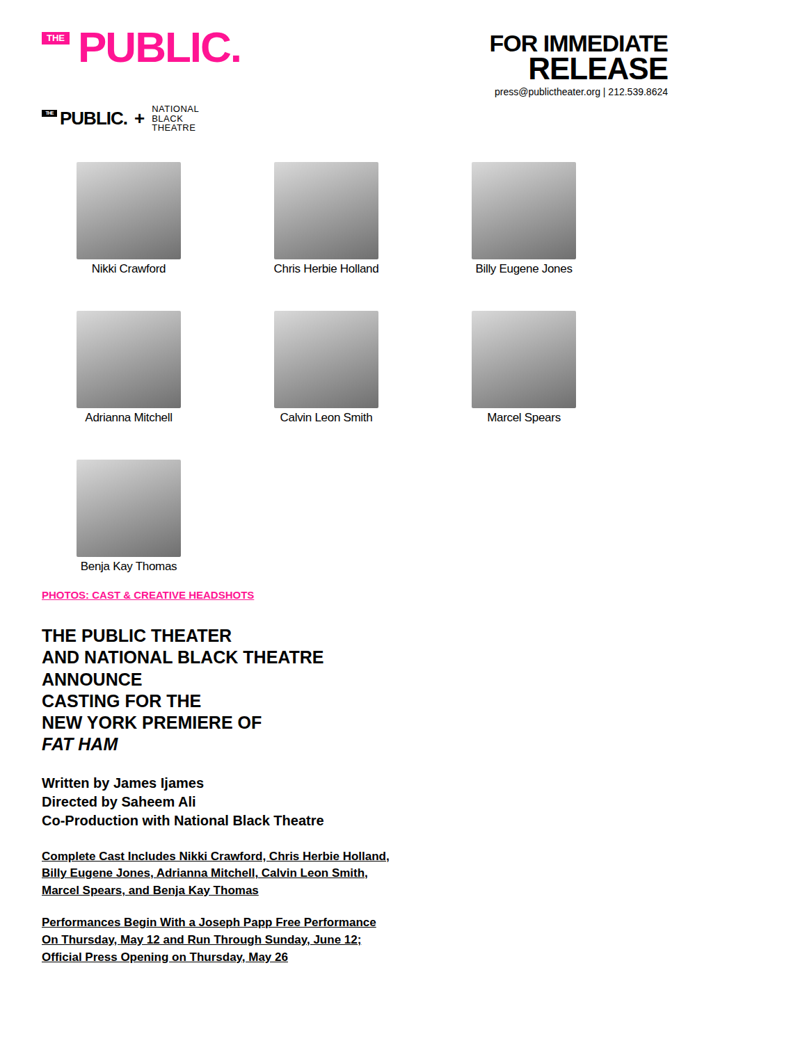THEPUBLIC.
FOR IMMEDIATE
RELEASE
press@publictheater.org | 212.539.8624
THEPUBLIC.
+
NATIONAL
BLACK
THEATRE
Nikki Crawford
Chris Herbie Holland
Billy Eugene Jones
Adrianna Mitchell
Calvin Leon Smith
Marcel Spears
Benja Kay Thomas
PHOTOS: CAST & CREATIVE HEADSHOTS
THE PUBLIC THEATER
AND NATIONAL BLACK THEATRE
ANNOUNCE
CASTING FOR THE
NEW YORK PREMIERE OF
FAT HAM
Written by James Ijames
Directed by Saheem Ali
Co-Production with National Black Theatre
Complete Cast Includes Nikki Crawford, Chris Herbie Holland,
Billy Eugene Jones, Adrianna Mitchell, Calvin Leon Smith,
Marcel Spears, and Benja Kay Thomas
Performances Begin With a Joseph Papp Free Performance
On Thursday, May 12 and Run Through Sunday, June 12;
Official Press Opening on Thursday, May 26